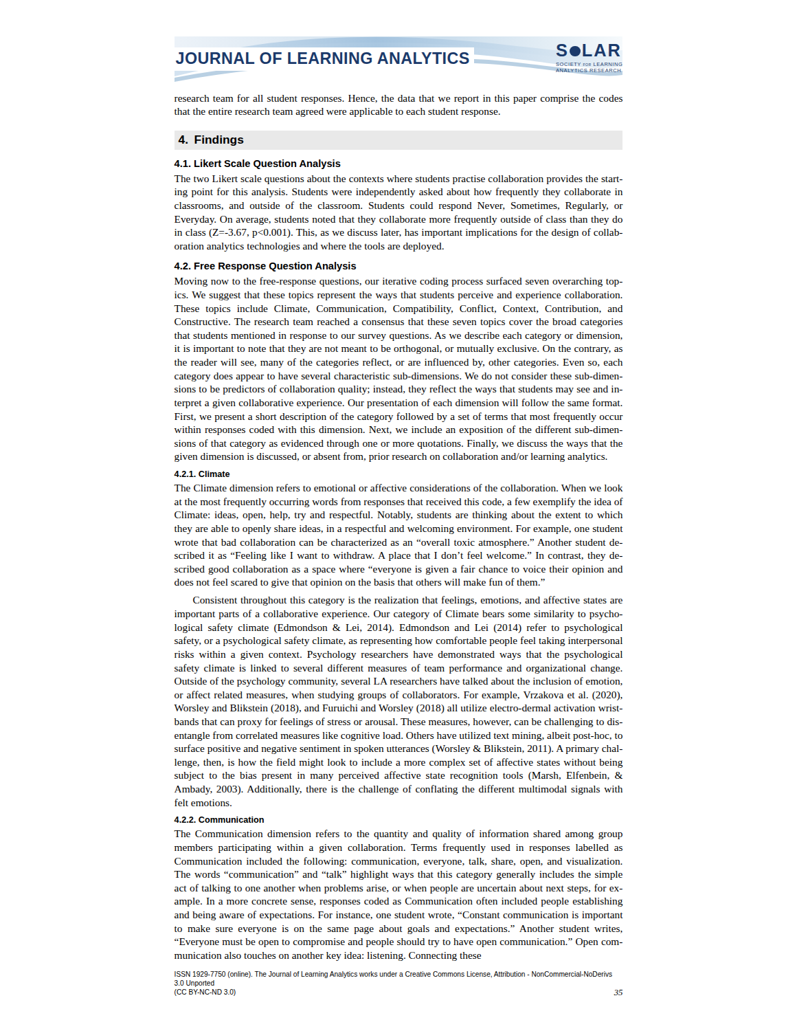JOURNAL OF LEARNING ANALYTICS
S LAR
SOCIETY for LEARNING
ANALYTICS RESEARCH
research team for all student responses. Hence, the data that we report in this paper comprise the codes that the entire research team agreed were applicable to each student response.
4. Findings
4.1. Likert Scale Question Analysis
The two Likert scale questions about the contexts where students practise collaboration provides the starting point for this analysis. Students were independently asked about how frequently they collaborate in classrooms, and outside of the classroom. Students could respond Never, Sometimes, Regularly, or Everyday. On average, students noted that they collaborate more frequently outside of class than they do in class (Z=-3.67, p<0.001). This, as we discuss later, has important implications for the design of collaboration analytics technologies and where the tools are deployed.
4.2. Free Response Question Analysis
Moving now to the free-response questions, our iterative coding process surfaced seven overarching topics. We suggest that these topics represent the ways that students perceive and experience collaboration. These topics include Climate, Communication, Compatibility, Conflict, Context, Contribution, and Constructive. The research team reached a consensus that these seven topics cover the broad categories that students mentioned in response to our survey questions. As we describe each category or dimension, it is important to note that they are not meant to be orthogonal, or mutually exclusive. On the contrary, as the reader will see, many of the categories reflect, or are influenced by, other categories. Even so, each category does appear to have several characteristic sub-dimensions. We do not consider these sub-dimensions to be predictors of collaboration quality; instead, they reflect the ways that students may see and interpret a given collaborative experience. Our presentation of each dimension will follow the same format. First, we present a short description of the category followed by a set of terms that most frequently occur within responses coded with this dimension. Next, we include an exposition of the different sub-dimensions of that category as evidenced through one or more quotations. Finally, we discuss the ways that the given dimension is discussed, or absent from, prior research on collaboration and/or learning analytics.
4.2.1. Climate
The Climate dimension refers to emotional or affective considerations of the collaboration. When we look at the most frequently occurring words from responses that received this code, a few exemplify the idea of Climate: ideas, open, help, try and respectful. Notably, students are thinking about the extent to which they are able to openly share ideas, in a respectful and welcoming environment. For example, one student wrote that bad collaboration can be characterized as an “overall toxic atmosphere.” Another student described it as “Feeling like I want to withdraw. A place that I don’t feel welcome.” In contrast, they described good collaboration as a space where “everyone is given a fair chance to voice their opinion and does not feel scared to give that opinion on the basis that others will make fun of them.”
Consistent throughout this category is the realization that feelings, emotions, and affective states are important parts of a collaborative experience. Our category of Climate bears some similarity to psychological safety climate (Edmondson & Lei, 2014). Edmondson and Lei (2014) refer to psychological safety, or a psychological safety climate, as representing how comfortable people feel taking interpersonal risks within a given context. Psychology researchers have demonstrated ways that the psychological safety climate is linked to several different measures of team performance and organizational change. Outside of the psychology community, several LA researchers have talked about the inclusion of emotion, or affect related measures, when studying groups of collaborators. For example, Vrzakova et al. (2020), Worsley and Blikstein (2018), and Furuichi and Worsley (2018) all utilize electro-dermal activation wristbands that can proxy for feelings of stress or arousal. These measures, however, can be challenging to disentangle from correlated measures like cognitive load. Others have utilized text mining, albeit post-hoc, to surface positive and negative sentiment in spoken utterances (Worsley & Blikstein, 2011). A primary challenge, then, is how the field might look to include a more complex set of affective states without being subject to the bias present in many perceived affective state recognition tools (Marsh, Elfenbein, & Ambady, 2003). Additionally, there is the challenge of conflating the different multimodal signals with felt emotions.
4.2.2. Communication
The Communication dimension refers to the quantity and quality of information shared among group members participating within a given collaboration. Terms frequently used in responses labelled as Communication included the following: communication, everyone, talk, share, open, and visualization. The words “communication” and “talk” highlight ways that this category generally includes the simple act of talking to one another when problems arise, or when people are uncertain about next steps, for example. In a more concrete sense, responses coded as Communication often included people establishing and being aware of expectations. For instance, one student wrote, “Constant communication is important to make sure everyone is on the same page about goals and expectations.” Another student writes, “Everyone must be open to compromise and people should try to have open communication.” Open communication also touches on another key idea: listening. Connecting these
ISSN 1929-7750 (online). The Journal of Learning Analytics works under a Creative Commons License, Attribution - NonCommercial-NoDerivs 3.0 Unported
(CC BY-NC-ND 3.0) 35